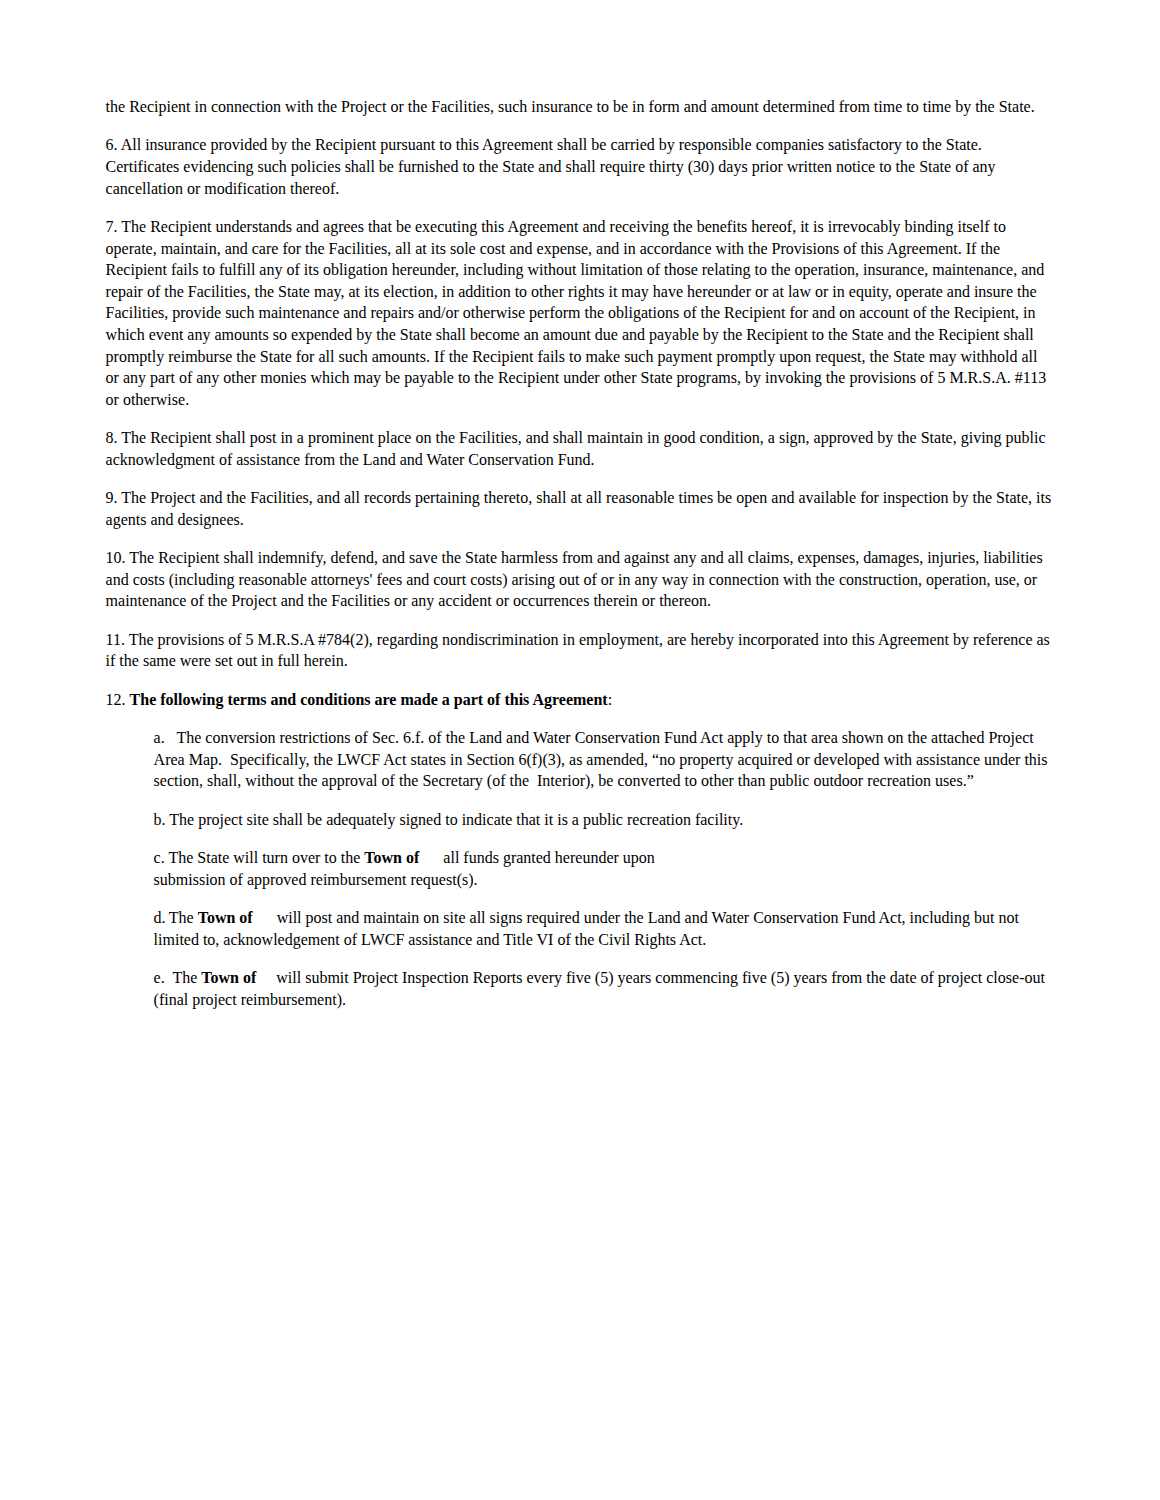the Recipient in connection with the Project or the Facilities, such insurance to be in form and amount determined from time to time by the State.
6. All insurance provided by the Recipient pursuant to this Agreement shall be carried by responsible companies satisfactory to the State. Certificates evidencing such policies shall be furnished to the State and shall require thirty (30) days prior written notice to the State of any cancellation or modification thereof.
7. The Recipient understands and agrees that be executing this Agreement and receiving the benefits hereof, it is irrevocably binding itself to operate, maintain, and care for the Facilities, all at its sole cost and expense, and in accordance with the Provisions of this Agreement. If the Recipient fails to fulfill any of its obligation hereunder, including without limitation of those relating to the operation, insurance, maintenance, and repair of the Facilities, the State may, at its election, in addition to other rights it may have hereunder or at law or in equity, operate and insure the Facilities, provide such maintenance and repairs and/or otherwise perform the obligations of the Recipient for and on account of the Recipient, in which event any amounts so expended by the State shall become an amount due and payable by the Recipient to the State and the Recipient shall promptly reimburse the State for all such amounts. If the Recipient fails to make such payment promptly upon request, the State may withhold all or any part of any other monies which may be payable to the Recipient under other State programs, by invoking the provisions of 5 M.R.S.A. #113 or otherwise.
8. The Recipient shall post in a prominent place on the Facilities, and shall maintain in good condition, a sign, approved by the State, giving public acknowledgment of assistance from the Land and Water Conservation Fund.
9. The Project and the Facilities, and all records pertaining thereto, shall at all reasonable times be open and available for inspection by the State, its agents and designees.
10. The Recipient shall indemnify, defend, and save the State harmless from and against any and all claims, expenses, damages, injuries, liabilities and costs (including reasonable attorneys' fees and court costs) arising out of or in any way in connection with the construction, operation, use, or maintenance of the Project and the Facilities or any accident or occurrences therein or thereon.
11. The provisions of 5 M.R.S.A #784(2), regarding nondiscrimination in employment, are hereby incorporated into this Agreement by reference as if the same were set out in full herein.
12. The following terms and conditions are made a part of this Agreement:
a. The conversion restrictions of Sec. 6.f. of the Land and Water Conservation Fund Act apply to that area shown on the attached Project Area Map. Specifically, the LWCF Act states in Section 6(f)(3), as amended, “no property acquired or developed with assistance under this section, shall, without the approval of the Secretary (of the Interior), be converted to other than public outdoor recreation uses.”
b. The project site shall be adequately signed to indicate that it is a public recreation facility.
c. The State will turn over to the Town of all funds granted hereunder upon
submission of approved reimbursement request(s).
d. The Town of will post and maintain on site all signs required under the Land and Water Conservation Fund Act, including but not limited to, acknowledgement of LWCF assistance and Title VI of the Civil Rights Act.
e. The Town of will submit Project Inspection Reports every five (5) years commencing five (5) years from the date of project close-out (final project reimbursement).